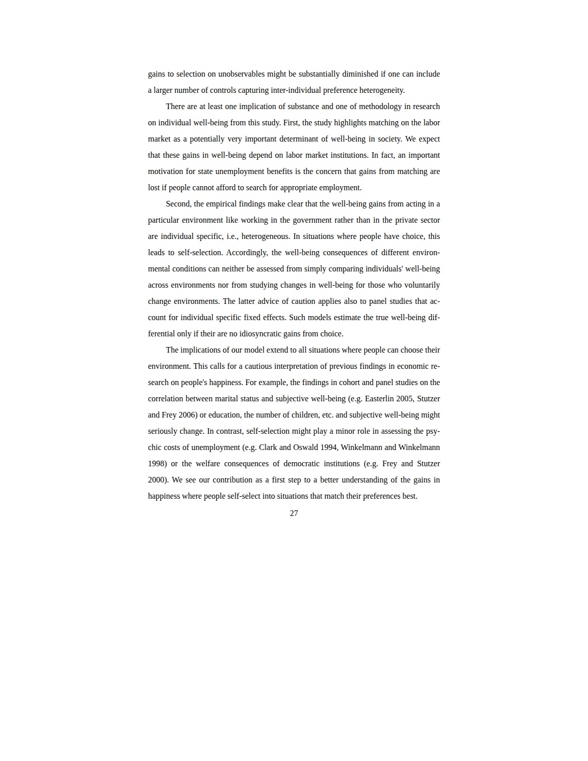gains to selection on unobservables might be substantially diminished if one can include a larger number of controls capturing inter-individual preference heterogeneity.
There are at least one implication of substance and one of methodology in research on individual well-being from this study. First, the study highlights matching on the labor market as a potentially very important determinant of well-being in society. We expect that these gains in well-being depend on labor market institutions. In fact, an important motivation for state unemployment benefits is the concern that gains from matching are lost if people cannot afford to search for appropriate employment.
Second, the empirical findings make clear that the well-being gains from acting in a particular environment like working in the government rather than in the private sector are individual specific, i.e., heterogeneous. In situations where people have choice, this leads to self-selection. Accordingly, the well-being consequences of different environmental conditions can neither be assessed from simply comparing individuals' well-being across environments nor from studying changes in well-being for those who voluntarily change environments. The latter advice of caution applies also to panel studies that account for individual specific fixed effects. Such models estimate the true well-being differential only if their are no idiosyncratic gains from choice.
The implications of our model extend to all situations where people can choose their environment. This calls for a cautious interpretation of previous findings in economic research on people's happiness. For example, the findings in cohort and panel studies on the correlation between marital status and subjective well-being (e.g. Easterlin 2005, Stutzer and Frey 2006) or education, the number of children, etc. and subjective well-being might seriously change. In contrast, self-selection might play a minor role in assessing the psychic costs of unemployment (e.g. Clark and Oswald 1994, Winkelmann and Winkelmann 1998) or the welfare consequences of democratic institutions (e.g. Frey and Stutzer 2000). We see our contribution as a first step to a better understanding of the gains in happiness where people self-select into situations that match their preferences best.
27